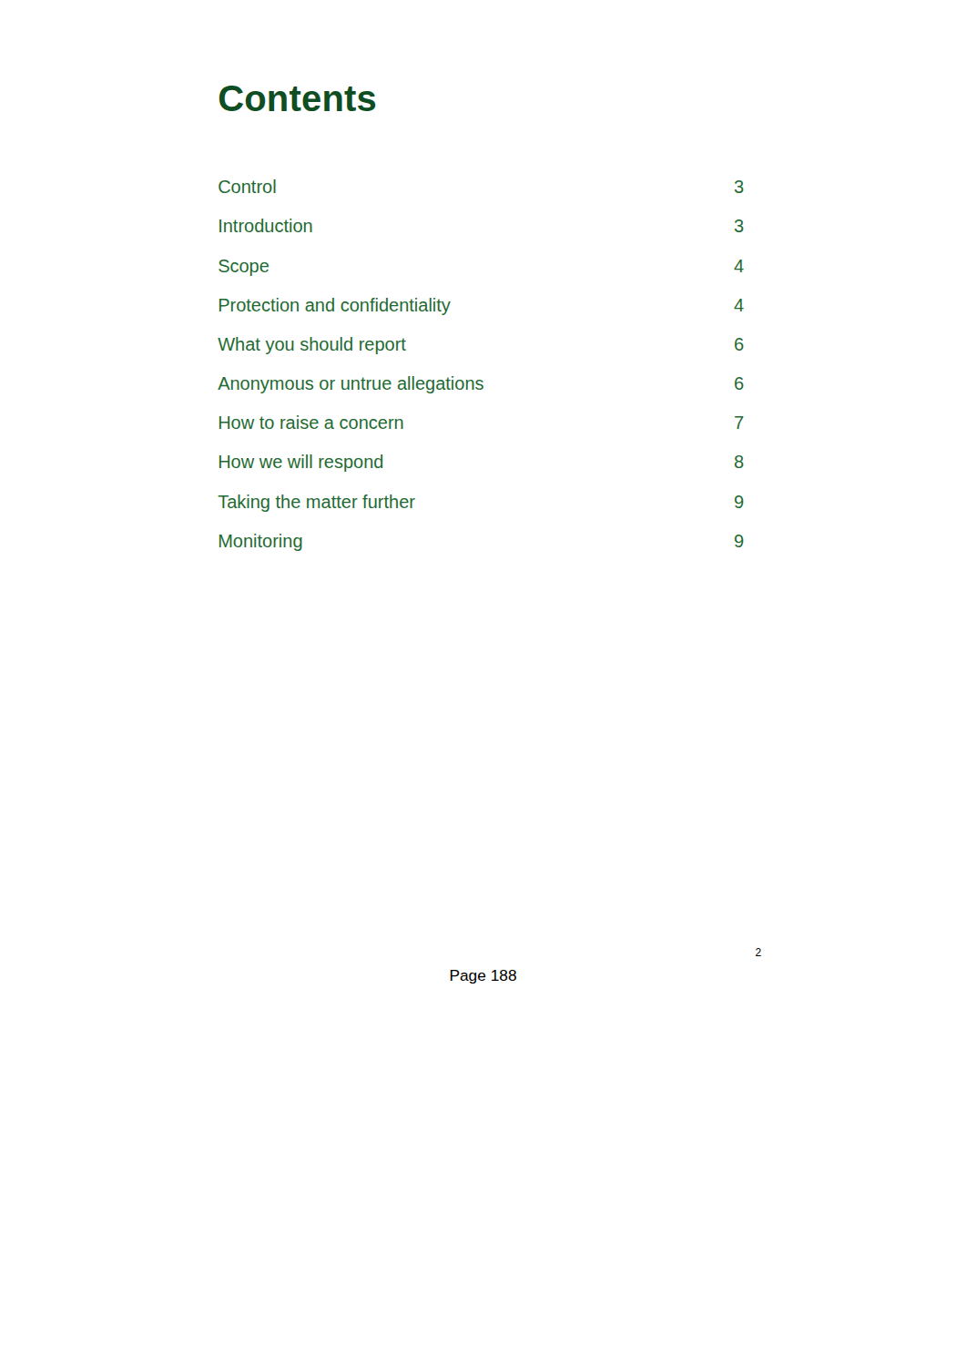Contents
| Control | 3 |
| Introduction | 3 |
| Scope | 4 |
| Protection and confidentiality | 4 |
| What you should report | 6 |
| Anonymous or untrue allegations | 6 |
| How to raise a concern | 7 |
| How we will respond | 8 |
| Taking the matter further | 9 |
| Monitoring | 9 |
2
Page 188